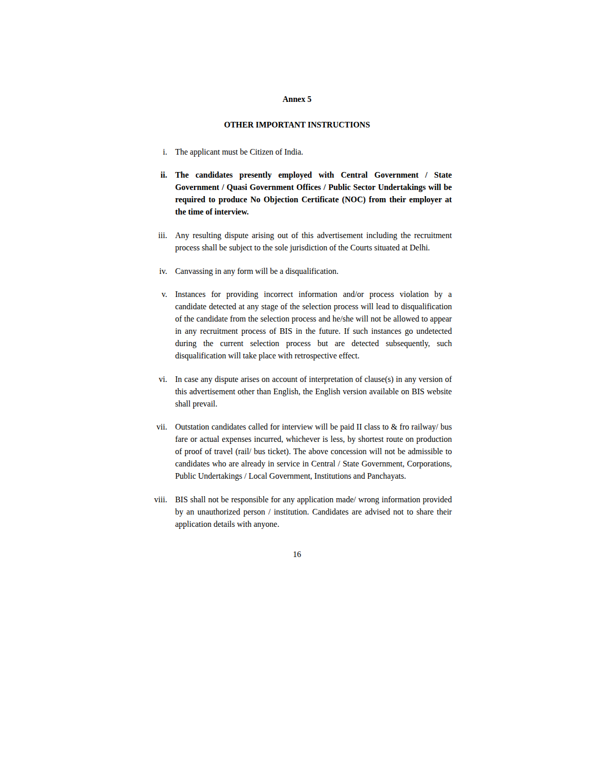Annex 5
OTHER IMPORTANT INSTRUCTIONS
The applicant must be Citizen of India.
The candidates presently employed with Central Government / State Government / Quasi Government Offices / Public Sector Undertakings will be required to produce No Objection Certificate (NOC) from their employer at the time of interview.
Any resulting dispute arising out of this advertisement including the recruitment process shall be subject to the sole jurisdiction of the Courts situated at Delhi.
Canvassing in any form will be a disqualification.
Instances for providing incorrect information and/or process violation by a candidate detected at any stage of the selection process will lead to disqualification of the candidate from the selection process and he/she will not be allowed to appear in any recruitment process of BIS in the future. If such instances go undetected during the current selection process but are detected subsequently, such disqualification will take place with retrospective effect.
In case any dispute arises on account of interpretation of clause(s) in any version of this advertisement other than English, the English version available on BIS website shall prevail.
Outstation candidates called for interview will be paid II class to & fro railway/ bus fare or actual expenses incurred, whichever is less, by shortest route on production of proof of travel (rail/ bus ticket). The above concession will not be admissible to candidates who are already in service in Central / State Government, Corporations, Public Undertakings / Local Government, Institutions and Panchayats.
BIS shall not be responsible for any application made/ wrong information provided by an unauthorized person / institution. Candidates are advised not to share their application details with anyone.
16